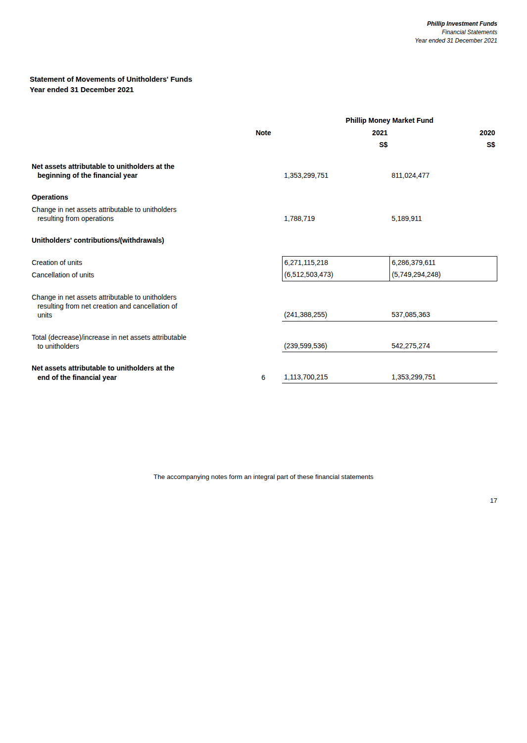Phillip Investment Funds
Financial Statements
Year ended 31 December 2021
Statement of Movements of Unitholders' Funds
Year ended 31 December 2021
| | | Phillip Money Market Fund |
| --- | --- | --- |
| | Note | 2021 | 2020 |
| | | S$ | S$ |
| Net assets attributable to unitholders at the beginning of the financial year | | 1,353,299,751 | 811,024,477 |
| Operations | | | |
| Change in net assets attributable to unitholders resulting from operations | | 1,788,719 | 5,189,911 |
| Unitholders' contributions/(withdrawals) | | | |
| Creation of units | | 6,271,115,218 | 6,286,379,611 |
| Cancellation of units | | (6,512,503,473) | (5,749,294,248) |
| Change in net assets attributable to unitholders resulting from net creation and cancellation of units | | (241,388,255) | 537,085,363 |
| Total (decrease)/increase in net assets attributable to unitholders | | (239,599,536) | 542,275,274 |
| Net assets attributable to unitholders at the end of the financial year | 6 | 1,113,700,215 | 1,353,299,751 |
The accompanying notes form an integral part of these financial statements
17